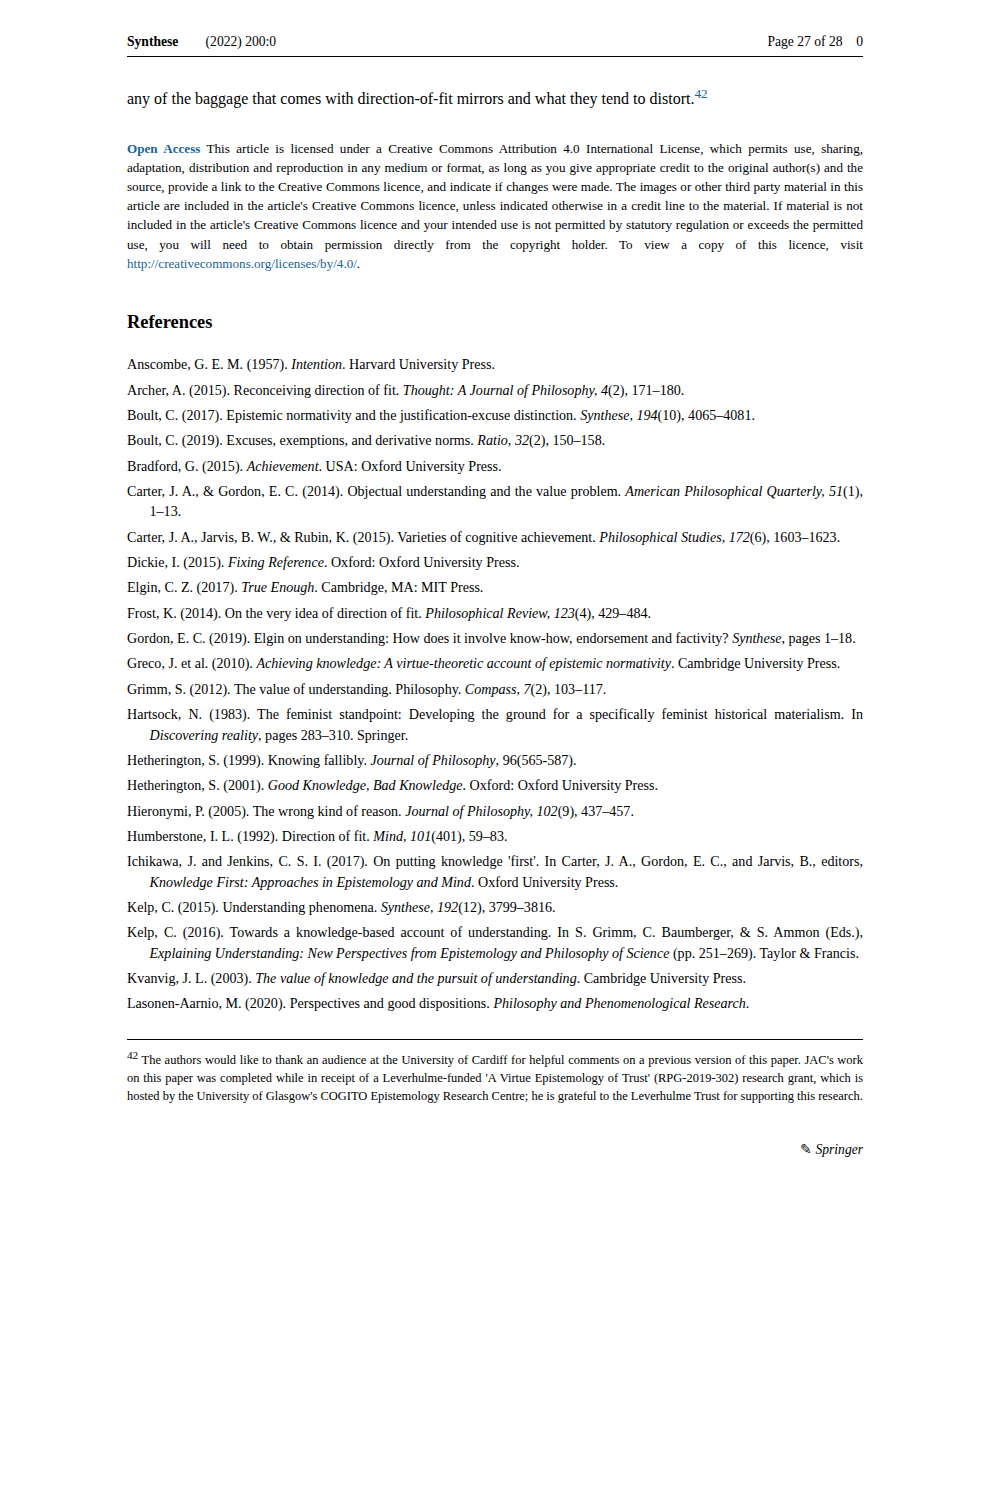Synthese (2022) 200:0 Page 27 of 28 0
any of the baggage that comes with direction-of-fit mirrors and what they tend to distort.42
Open Access This article is licensed under a Creative Commons Attribution 4.0 International License, which permits use, sharing, adaptation, distribution and reproduction in any medium or format, as long as you give appropriate credit to the original author(s) and the source, provide a link to the Creative Commons licence, and indicate if changes were made. The images or other third party material in this article are included in the article's Creative Commons licence, unless indicated otherwise in a credit line to the material. If material is not included in the article's Creative Commons licence and your intended use is not permitted by statutory regulation or exceeds the permitted use, you will need to obtain permission directly from the copyright holder. To view a copy of this licence, visit http://creativecommons.org/licenses/by/4.0/.
References
Anscombe, G. E. M. (1957). Intention. Harvard University Press.
Archer, A. (2015). Reconceiving direction of fit. Thought: A Journal of Philosophy, 4(2), 171–180.
Boult, C. (2017). Epistemic normativity and the justification-excuse distinction. Synthese, 194(10), 4065–4081.
Boult, C. (2019). Excuses, exemptions, and derivative norms. Ratio, 32(2), 150–158.
Bradford, G. (2015). Achievement. USA: Oxford University Press.
Carter, J. A., & Gordon, E. C. (2014). Objectual understanding and the value problem. American Philosophical Quarterly, 51(1), 1–13.
Carter, J. A., Jarvis, B. W., & Rubin, K. (2015). Varieties of cognitive achievement. Philosophical Studies, 172(6), 1603–1623.
Dickie, I. (2015). Fixing Reference. Oxford: Oxford University Press.
Elgin, C. Z. (2017). True Enough. Cambridge, MA: MIT Press.
Frost, K. (2014). On the very idea of direction of fit. Philosophical Review, 123(4), 429–484.
Gordon, E. C. (2019). Elgin on understanding: How does it involve know-how, endorsement and factivity? Synthese, pages 1–18.
Greco, J. et al. (2010). Achieving knowledge: A virtue-theoretic account of epistemic normativity. Cambridge University Press.
Grimm, S. (2012). The value of understanding. Philosophy. Compass, 7(2), 103–117.
Hartsock, N. (1983). The feminist standpoint: Developing the ground for a specifically feminist historical materialism. In Discovering reality, pages 283–310. Springer.
Hetherington, S. (1999). Knowing fallibly. Journal of Philosophy, 96(565-587).
Hetherington, S. (2001). Good Knowledge, Bad Knowledge. Oxford: Oxford University Press.
Hieronymi, P. (2005). The wrong kind of reason. Journal of Philosophy, 102(9), 437–457.
Humberstone, I. L. (1992). Direction of fit. Mind, 101(401), 59–83.
Ichikawa, J. and Jenkins, C. S. I. (2017). On putting knowledge 'first'. In Carter, J. A., Gordon, E. C., and Jarvis, B., editors, Knowledge First: Approaches in Epistemology and Mind. Oxford University Press.
Kelp, C. (2015). Understanding phenomena. Synthese, 192(12), 3799–3816.
Kelp, C. (2016). Towards a knowledge-based account of understanding. In S. Grimm, C. Baumberger, & S. Ammon (Eds.), Explaining Understanding: New Perspectives from Epistemology and Philosophy of Science (pp. 251–269). Taylor & Francis.
Kvanvig, J. L. (2003). The value of knowledge and the pursuit of understanding. Cambridge University Press.
Lasonen-Aarnio, M. (2020). Perspectives and good dispositions. Philosophy and Phenomenological Research.
42 The authors would like to thank an audience at the University of Cardiff for helpful comments on a previous version of this paper. JAC's work on this paper was completed while in receipt of a Leverhulme-funded 'A Virtue Epistemology of Trust' (RPG-2019-302) research grant, which is hosted by the University of Glasgow's COGITO Epistemology Research Centre; he is grateful to the Leverhulme Trust for supporting this research.
✎ Springer